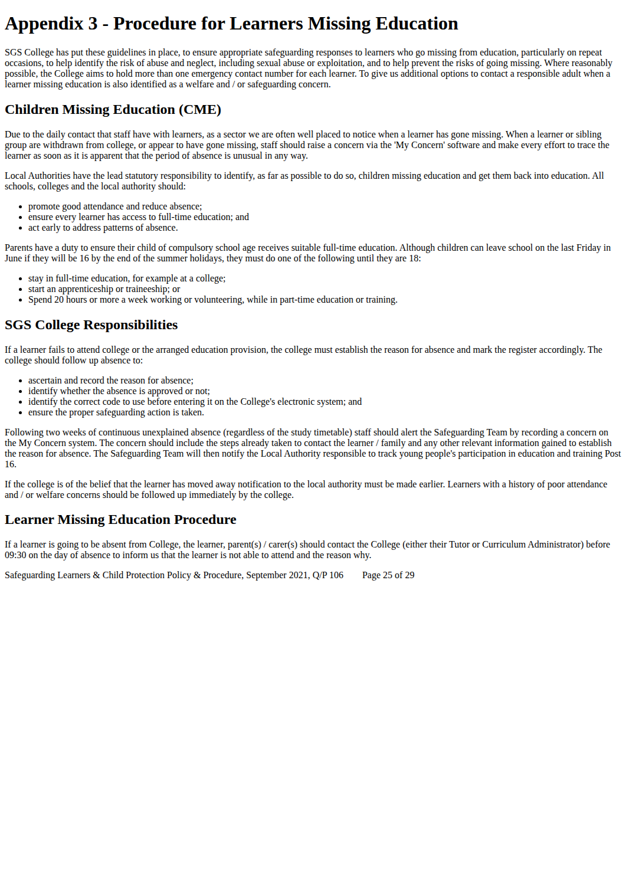Appendix 3 - Procedure for Learners Missing Education
SGS College has put these guidelines in place, to ensure appropriate safeguarding responses to learners who go missing from education, particularly on repeat occasions, to help identify the risk of abuse and neglect, including sexual abuse or exploitation, and to help prevent the risks of going missing. Where reasonably possible, the College aims to hold more than one emergency contact number for each learner. To give us additional options to contact a responsible adult when a learner missing education is also identified as a welfare and / or safeguarding concern.
Children Missing Education (CME)
Due to the daily contact that staff have with learners, as a sector we are often well placed to notice when a learner has gone missing. When a learner or sibling group are withdrawn from college, or appear to have gone missing, staff should raise a concern via the 'My Concern' software and make every effort to trace the learner as soon as it is apparent that the period of absence is unusual in any way.
Local Authorities have the lead statutory responsibility to identify, as far as possible to do so, children missing education and get them back into education. All schools, colleges and the local authority should:
promote good attendance and reduce absence;
ensure every learner has access to full-time education; and
act early to address patterns of absence.
Parents have a duty to ensure their child of compulsory school age receives suitable full-time education. Although children can leave school on the last Friday in June if they will be 16 by the end of the summer holidays, they must do one of the following until they are 18:
stay in full-time education, for example at a college;
start an apprenticeship or traineeship; or
Spend 20 hours or more a week working or volunteering, while in part-time education or training.
SGS College Responsibilities
If a learner fails to attend college or the arranged education provision, the college must establish the reason for absence and mark the register accordingly. The college should follow up absence to:
ascertain and record the reason for absence;
identify whether the absence is approved or not;
identify the correct code to use before entering it on the College's electronic system; and
ensure the proper safeguarding action is taken.
Following two weeks of continuous unexplained absence (regardless of the study timetable) staff should alert the Safeguarding Team by recording a concern on the My Concern system. The concern should include the steps already taken to contact the learner / family and any other relevant information gained to establish the reason for absence. The Safeguarding Team will then notify the Local Authority responsible to track young people's participation in education and training Post 16.
If the college is of the belief that the learner has moved away notification to the local authority must be made earlier. Learners with a history of poor attendance and / or welfare concerns should be followed up immediately by the college.
Learner Missing Education Procedure
If a learner is going to be absent from College, the learner, parent(s) / carer(s) should contact the College (either their Tutor or Curriculum Administrator) before 09:30 on the day of absence to inform us that the learner is not able to attend and the reason why.
Safeguarding Learners & Child Protection Policy & Procedure, September 2021, Q/P 106 Page 25 of 29